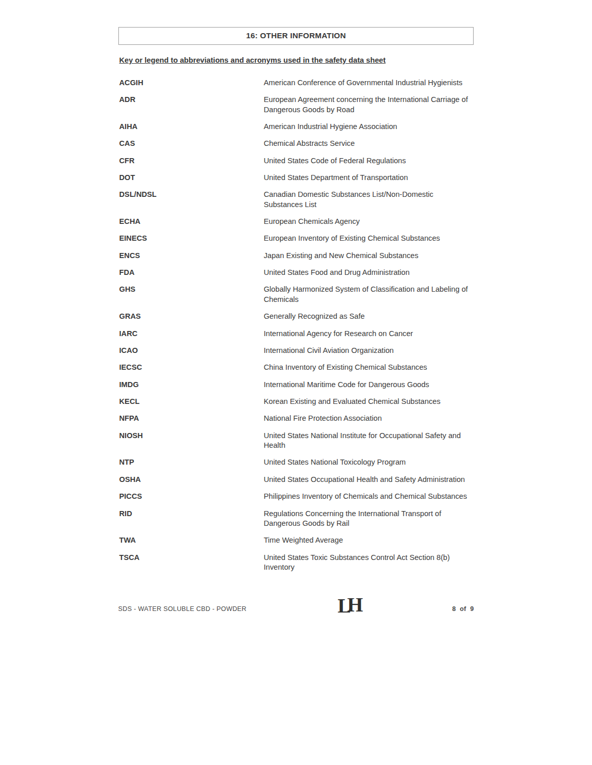16: OTHER INFORMATION
Key or legend to abbreviations and acronyms used in the safety data sheet
| ACGIH | American Conference of Governmental Industrial Hygienists |
| ADR | European Agreement concerning the International Carriage of Dangerous Goods by Road |
| AIHA | American Industrial Hygiene Association |
| CAS | Chemical Abstracts Service |
| CFR | United States Code of Federal Regulations |
| DOT | United States Department of Transportation |
| DSL/NDSL | Canadian Domestic Substances List/Non-Domestic Substances List |
| ECHA | European Chemicals Agency |
| EINECS | European Inventory of Existing Chemical Substances |
| ENCS | Japan Existing and New Chemical Substances |
| FDA | United States Food and Drug Administration |
| GHS | Globally Harmonized System of Classification and Labeling of Chemicals |
| GRAS | Generally Recognized as Safe |
| IARC | International Agency for Research on Cancer |
| ICAO | International Civil Aviation Organization |
| IECSC | China Inventory of Existing Chemical Substances |
| IMDG | International Maritime Code for Dangerous Goods |
| KECL | Korean Existing and Evaluated Chemical Substances |
| NFPA | National Fire Protection Association |
| NIOSH | United States National Institute for Occupational Safety and Health |
| NTP | United States National Toxicology Program |
| OSHA | United States Occupational Health and Safety Administration |
| PICCS | Philippines Inventory of Chemicals and Chemical Substances |
| RID | Regulations Concerning the International Transport of Dangerous Goods by Rail |
| TWA | Time Weighted Average |
| TSCA | United States Toxic Substances Control Act Section 8(b) Inventory |
SDS - WATER SOLUBLE CBD - POWDER
LH
8 of 9